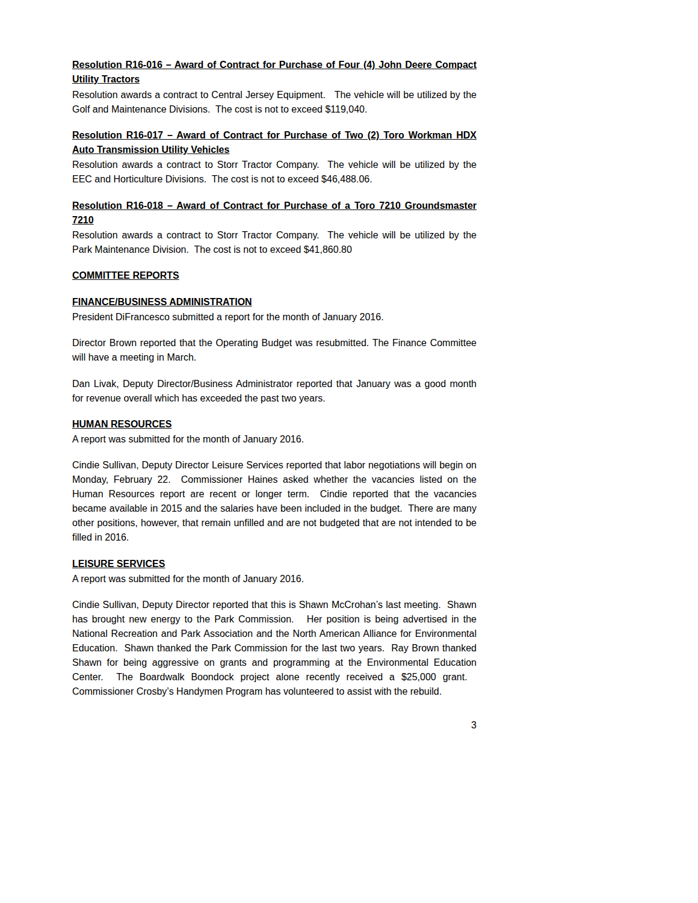Resolution R16-016 – Award of Contract for Purchase of Four (4) John Deere Compact Utility Tractors
Resolution awards a contract to Central Jersey Equipment. The vehicle will be utilized by the Golf and Maintenance Divisions. The cost is not to exceed $119,040.
Resolution R16-017 – Award of Contract for Purchase of Two (2) Toro Workman HDX Auto Transmission Utility Vehicles
Resolution awards a contract to Storr Tractor Company. The vehicle will be utilized by the EEC and Horticulture Divisions. The cost is not to exceed $46,488.06.
Resolution R16-018 – Award of Contract for Purchase of a Toro 7210 Groundsmaster 7210
Resolution awards a contract to Storr Tractor Company. The vehicle will be utilized by the Park Maintenance Division. The cost is not to exceed $41,860.80
COMMITTEE REPORTS
FINANCE/BUSINESS ADMINISTRATION
President DiFrancesco submitted a report for the month of January 2016.
Director Brown reported that the Operating Budget was resubmitted. The Finance Committee will have a meeting in March.
Dan Livak, Deputy Director/Business Administrator reported that January was a good month for revenue overall which has exceeded the past two years.
HUMAN RESOURCES
A report was submitted for the month of January 2016.
Cindie Sullivan, Deputy Director Leisure Services reported that labor negotiations will begin on Monday, February 22. Commissioner Haines asked whether the vacancies listed on the Human Resources report are recent or longer term. Cindie reported that the vacancies became available in 2015 and the salaries have been included in the budget. There are many other positions, however, that remain unfilled and are not budgeted that are not intended to be filled in 2016.
LEISURE SERVICES
A report was submitted for the month of January 2016.
Cindie Sullivan, Deputy Director reported that this is Shawn McCrohan’s last meeting. Shawn has brought new energy to the Park Commission. Her position is being advertised in the National Recreation and Park Association and the North American Alliance for Environmental Education. Shawn thanked the Park Commission for the last two years. Ray Brown thanked Shawn for being aggressive on grants and programming at the Environmental Education Center. The Boardwalk Boondock project alone recently received a $25,000 grant. Commissioner Crosby’s Handymen Program has volunteered to assist with the rebuild.
3